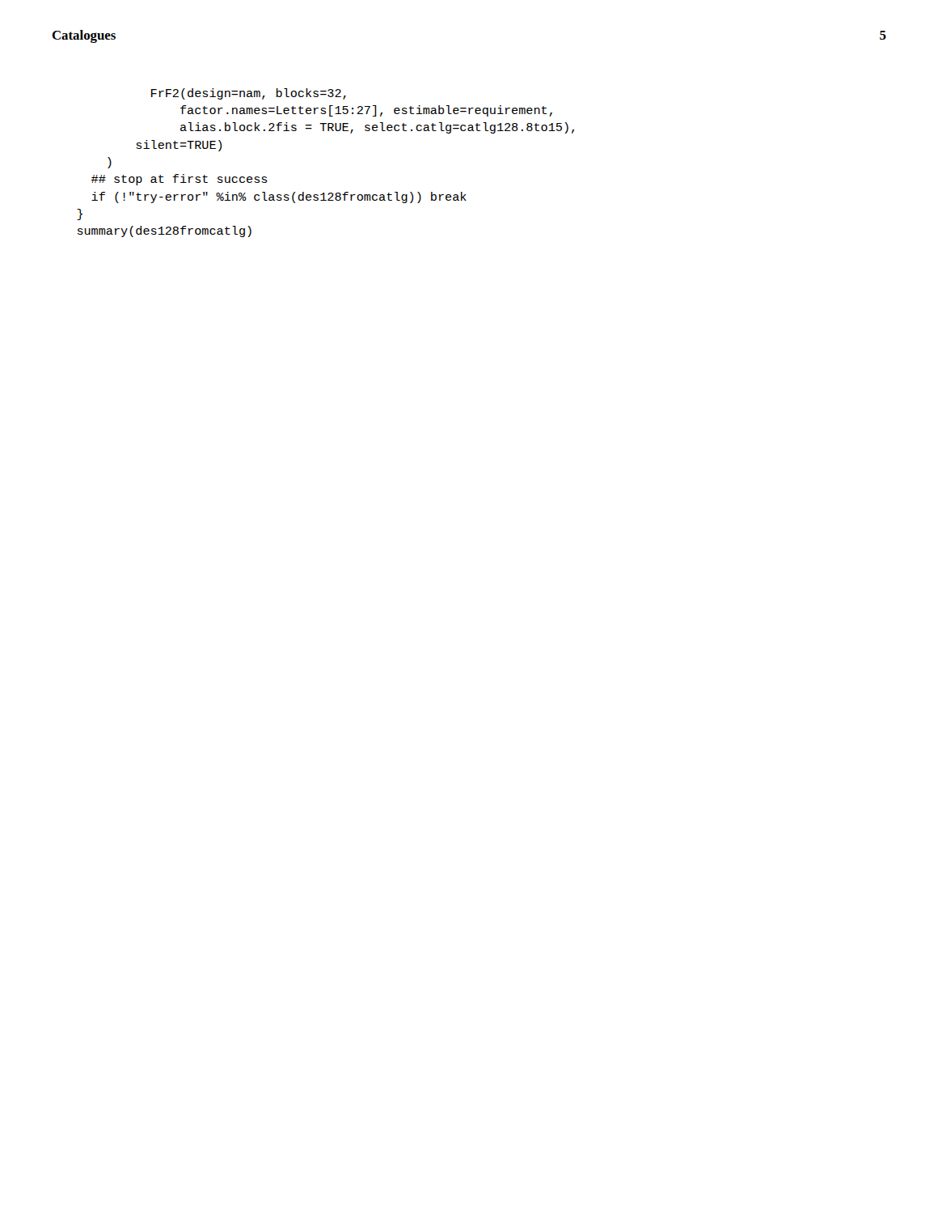Catalogues 5
          FrF2(design=nam, blocks=32,
              factor.names=Letters[15:27], estimable=requirement,
              alias.block.2fis = TRUE, select.catlg=catlg128.8to15),
        silent=TRUE)
    )
  ## stop at first success
  if (!"try-error" %in% class(des128fromcatlg)) break
}
summary(des128fromcatlg)